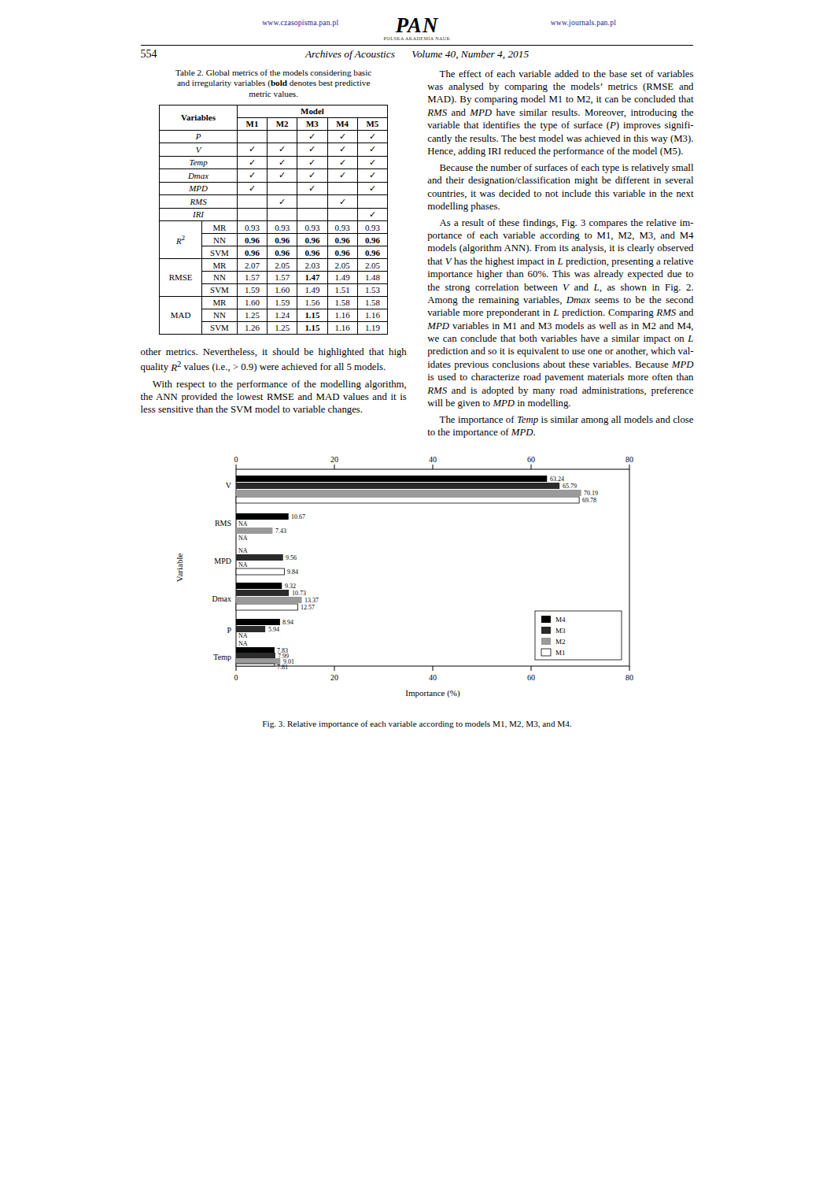www.czasopisma.pan.pl
PAN
POLSKA AKADEMIA NAUK
www.journals.pan.pl
554
Archives of Acoustics Volume 40, Number 4, 2015
Table 2. Global metrics of the models considering basic
and irregularity variables (bold denotes best predictive
metric values.
| Variables | Model |
| --- | --- |
| M1 | M2 | M3 | M4 | M5 |
| P | | | ✓ | ✓ | ✓ |
| V | ✓ | ✓ | ✓ | ✓ | ✓ |
| Temp | ✓ | ✓ | ✓ | ✓ | ✓ |
| Dmax | ✓ | ✓ | ✓ | ✓ | ✓ |
| MPD | ✓ | | ✓ | | ✓ |
| RMS | | ✓ | | ✓ | |
| IRI | | | | | ✓ |
| R 2 | MR | 0.93 | 0.93 | 0.93 | 0.93 | 0.93 |
| NN | 0.96 | 0.96 | 0.96 | 0.96 | 0.96 |
| SVM | 0.96 | 0.96 | 0.96 | 0.96 | 0.96 |
| RMSE | MR | 2.07 | 2.05 | 2.03 | 2.05 | 2.05 |
| NN | 1.57 | 1.57 | 1.47 | 1.49 | 1.48 |
| SVM | 1.59 | 1.60 | 1.49 | 1.51 | 1.53 |
| MAD | MR | 1.60 | 1.59 | 1.56 | 1.58 | 1.58 |
| NN | 1.25 | 1.24 | 1.15 | 1.16 | 1.16 |
| SVM | 1.26 | 1.25 | 1.15 | 1.16 | 1.19 |
other metrics. Nevertheless, it should be highlighted that high quality R2 values (i.e., > 0.9) were achieved for all 5 models.
With respect to the performance of the modelling algorithm, the ANN provided the lowest RMSE and MAD values and it is less sensitive than the SVM model to variable changes.
The effect of each variable added to the base set of variables was analysed by comparing the models’ metrics (RMSE and MAD). By comparing model M1 to M2, it can be concluded that RMS and MPD have similar results. Moreover, introducing the variable that identifies the type of surface (P) improves significantly the results. The best model was achieved in this way (M3). Hence, adding IRI reduced the performance of the model (M5).
Because the number of surfaces of each type is relatively small and their designation/classification might be different in several countries, it was decided to not include this variable in the next modelling phases.
As a result of these findings, Fig. 3 compares the relative importance of each variable according to M1, M2, M3, and M4 models (algorithm ANN). From its analysis, it is clearly observed that V has the highest impact in L prediction, presenting a relative importance higher than 60%. This was already expected due to the strong correlation between V and L, as shown in Fig. 2. Among the remaining variables, Dmax seems to be the second variable more preponderant in L prediction. Comparing RMS and MPD variables in M1 and M3 models as well as in M2 and M4, we can conclude that both variables have a similar impact on L prediction and so it is equivalent to use one or another, which validates previous conclusions about these variables. Because MPD is used to characterize road pavement materials more often than RMS and is adopted by many road administrations, preference will be given to MPD in modelling.
The importance of Temp is similar among all models and close to the importance of MPD.
0 20 40 60 80 0 20 40 60 80 Importance (%) Variable V RMS MPD Dmax P Temp 63.24 65.79 70.19 69.78 10.67 NA 7.43 NA NA 9.56 NA 9.84 9.32 10.73 13.37 12.57 8.94 5.94 NA NA 7.83 7.99 9.01 7.81 M4 M3 M2 M1
Fig. 3. Relative importance of each variable according to models M1, M2, M3, and M4.